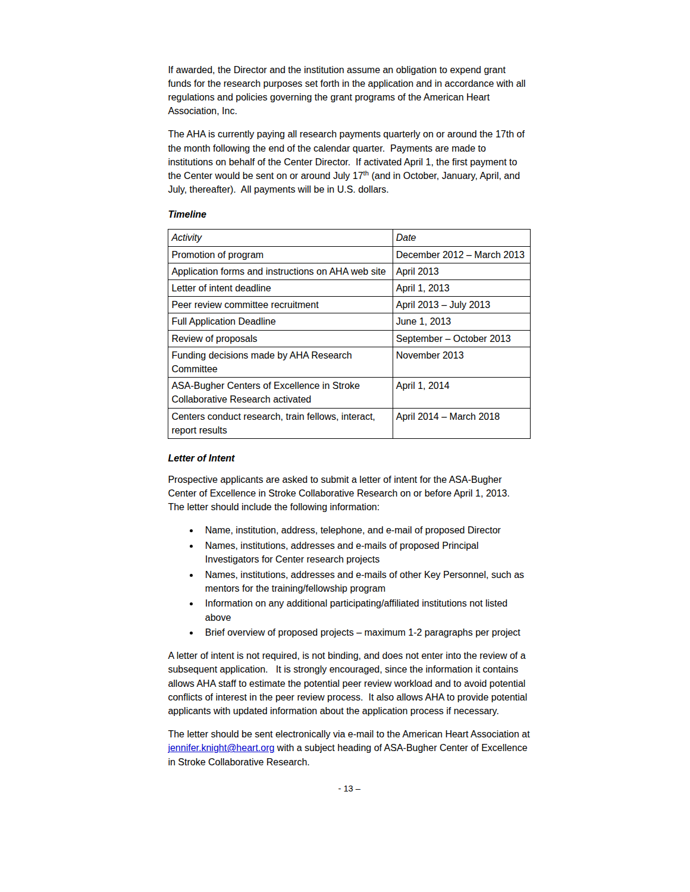If awarded, the Director and the institution assume an obligation to expend grant funds for the research purposes set forth in the application and in accordance with all regulations and policies governing the grant programs of the American Heart Association, Inc.
The AHA is currently paying all research payments quarterly on or around the 17th of the month following the end of the calendar quarter. Payments are made to institutions on behalf of the Center Director. If activated April 1, the first payment to the Center would be sent on or around July 17th (and in October, January, April, and July, thereafter). All payments will be in U.S. dollars.
Timeline
| Activity | Date |
| Promotion of program | December 2012 – March 2013 |
| Application forms and instructions on AHA web site | April 2013 |
| Letter of intent deadline | April 1, 2013 |
| Peer review committee recruitment | April 2013 – July 2013 |
| Full Application Deadline | June 1, 2013 |
| Review of proposals | September – October 2013 |
| Funding decisions made by AHA Research Committee | November 2013 |
| ASA-Bugher Centers of Excellence in Stroke Collaborative Research activated | April 1, 2014 |
| Centers conduct research, train fellows, interact, report results | April 2014 – March 2018 |
Letter of Intent
Prospective applicants are asked to submit a letter of intent for the ASA-Bugher Center of Excellence in Stroke Collaborative Research on or before April 1, 2013. The letter should include the following information:
Name, institution, address, telephone, and e-mail of proposed Director
Names, institutions, addresses and e-mails of proposed Principal Investigators for Center research projects
Names, institutions, addresses and e-mails of other Key Personnel, such as mentors for the training/fellowship program
Information on any additional participating/affiliated institutions not listed above
Brief overview of proposed projects – maximum 1-2 paragraphs per project
A letter of intent is not required, is not binding, and does not enter into the review of a subsequent application. It is strongly encouraged, since the information it contains allows AHA staff to estimate the potential peer review workload and to avoid potential conflicts of interest in the peer review process. It also allows AHA to provide potential applicants with updated information about the application process if necessary.
The letter should be sent electronically via e-mail to the American Heart Association at jennifer.knight@heart.org with a subject heading of ASA-Bugher Center of Excellence in Stroke Collaborative Research.
- 13 –